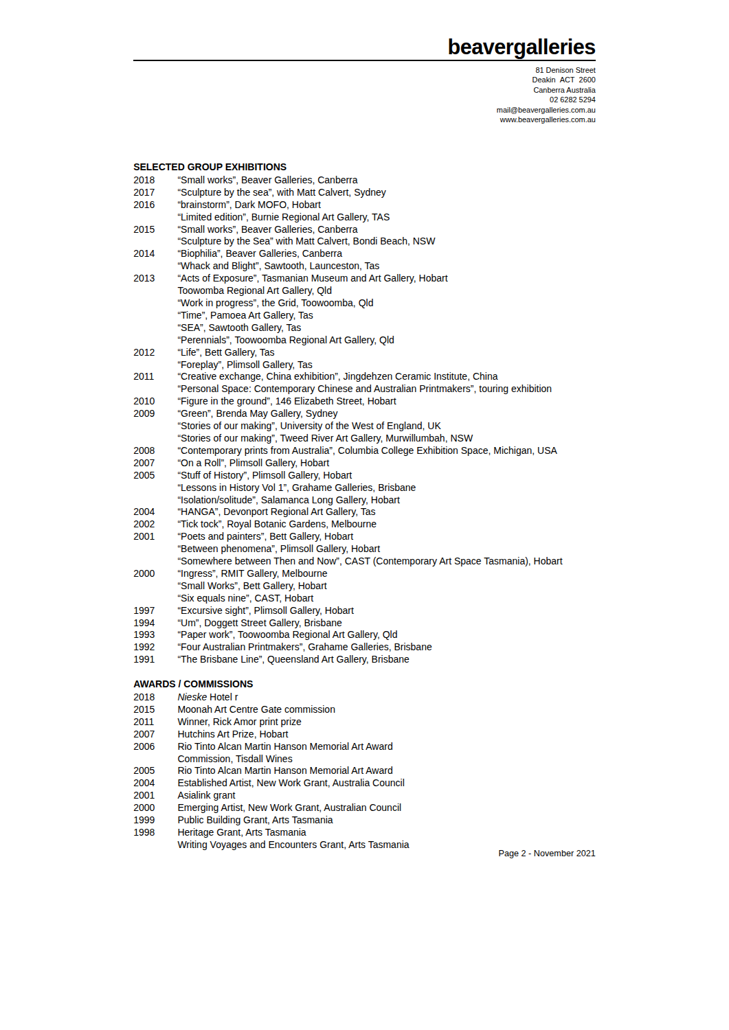beaver galleries
81 Denison Street
Deakin ACT 2600
Canberra Australia
02 6282 5294
mail@beavergalleries.com.au
www.beavergalleries.com.au
Selected group exhibitions
| 2018 | “Small works”, Beaver Galleries, Canberra |
| 2017 | “Sculpture by the sea”, with Matt Calvert, Sydney |
| 2016 | “brainstorm”, Dark MOFO, Hobart |
| | “Limited edition”, Burnie Regional Art Gallery, TAS |
| 2015 | “Small works”, Beaver Galleries, Canberra |
| | “Sculpture by the Sea” with Matt Calvert, Bondi Beach, NSW |
| 2014 | “Biophilia”, Beaver Galleries, Canberra |
| | “Whack and Blight”, Sawtooth, Launceston, Tas |
| 2013 | “Acts of Exposure”, Tasmanian Museum and Art Gallery, Hobart |
| | Toowomba Regional Art Gallery, Qld |
| | “Work in progress”, the Grid, Toowoomba, Qld |
| | “Time”, Pamoea Art Gallery, Tas |
| | “SEA”, Sawtooth Gallery, Tas |
| | “Perennials”, Toowoomba Regional Art Gallery, Qld |
| 2012 | “Life”, Bett Gallery, Tas |
| | “Foreplay”, Plimsoll Gallery, Tas |
| 2011 | “Creative exchange, China exhibition”, Jingdehzen Ceramic Institute, China |
| | “Personal Space: Contemporary Chinese and Australian Printmakers”, touring exhibition |
| 2010 | “Figure in the ground”, 146 Elizabeth Street, Hobart |
| 2009 | “Green”, Brenda May Gallery, Sydney |
| | “Stories of our making”, University of the West of England, UK |
| | “Stories of our making”, Tweed River Art Gallery, Murwillumbah, NSW |
| 2008 | “Contemporary prints from Australia”, Columbia College Exhibition Space, Michigan, USA |
| 2007 | “On a Roll”, Plimsoll Gallery, Hobart |
| 2005 | “Stuff of History”, Plimsoll Gallery, Hobart |
| | “Lessons in History Vol 1”, Grahame Galleries, Brisbane |
| | “Isolation/solitude”, Salamanca Long Gallery, Hobart |
| 2004 | “HANGA”, Devonport Regional Art Gallery, Tas |
| 2002 | “Tick tock”, Royal Botanic Gardens, Melbourne |
| 2001 | “Poets and painters”, Bett Gallery, Hobart |
| | “Between phenomena”, Plimsoll Gallery, Hobart |
| | “Somewhere between Then and Now”, CAST (Contemporary Art Space Tasmania), Hobart |
| 2000 | “Ingress”, RMIT Gallery, Melbourne |
| | “Small Works”, Bett Gallery, Hobart |
| | “Six equals nine”, CAST, Hobart |
| 1997 | “Excursive sight”, Plimsoll Gallery, Hobart |
| 1994 | “Um”, Doggett Street Gallery, Brisbane |
| 1993 | “Paper work”, Toowoomba Regional Art Gallery, Qld |
| 1992 | “Four Australian Printmakers”, Grahame Galleries, Brisbane |
| 1991 | “The Brisbane Line”, Queensland Art Gallery, Brisbane |
Awards / commissions
| 2018 | Nieske Hotel r |
| 2015 | Moonah Art Centre Gate commission |
| 2011 | Winner, Rick Amor print prize |
| 2007 | Hutchins Art Prize, Hobart |
| 2006 | Rio Tinto Alcan Martin Hanson Memorial Art Award |
| | Commission, Tisdall Wines |
| 2005 | Rio Tinto Alcan Martin Hanson Memorial Art Award |
| 2004 | Established Artist, New Work Grant, Australia Council |
| 2001 | Asialink grant |
| 2000 | Emerging Artist, New Work Grant, Australian Council |
| 1999 | Public Building Grant, Arts Tasmania |
| 1998 | Heritage Grant, Arts Tasmania |
| | Writing Voyages and Encounters Grant, Arts Tasmania |
Page 2 - November 2021